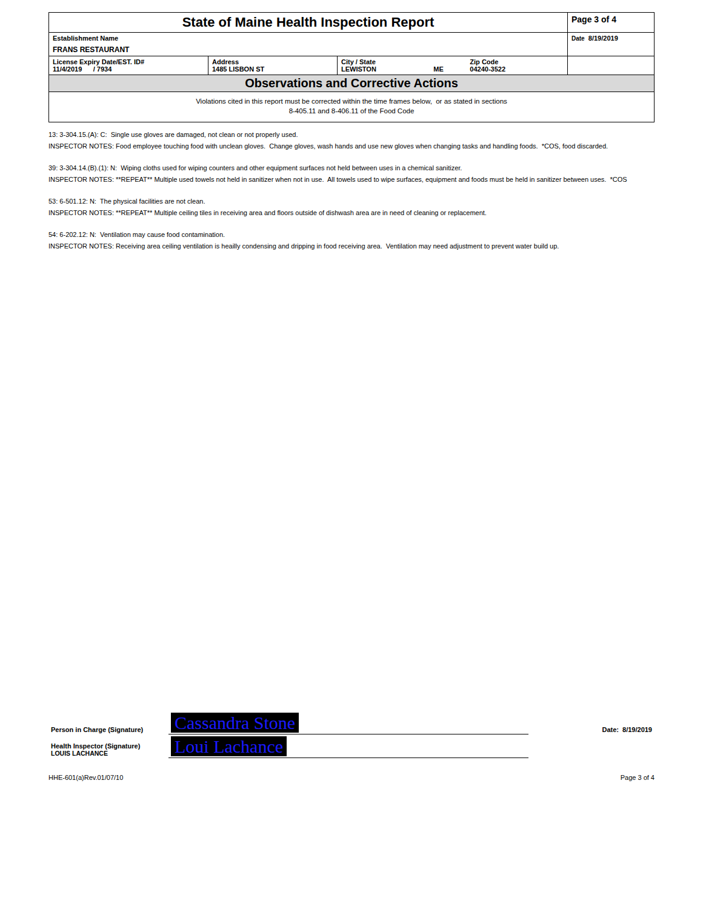| State of Maine Health Inspection Report | Page 3 of 4 |
| Establishment Name | Date 8/19/2019 |
| FRANS RESTAURANT |
| License Expiry Date/EST. ID# 11/4/2019 / 7934 | Address 1485 LISBON ST | / City / State / / Zip Code / / LEWISTON / ME / 04240-3522 / | |
Observations and Corrective Actions
Violations cited in this report must be corrected within the time frames below, or as stated in sections
8-405.11 and 8-406.11 of the Food Code
13: 3-304.15.(A): C: Single use gloves are damaged, not clean or not properly used.
INSPECTOR NOTES: Food employee touching food with unclean gloves. Change gloves, wash hands and use new gloves when changing tasks and handling foods. *COS, food discarded.
39: 3-304.14.(B).(1): N: Wiping cloths used for wiping counters and other equipment surfaces not held between uses in a chemical sanitizer.
INSPECTOR NOTES: **REPEAT** Multiple used towels not held in sanitizer when not in use. All towels used to wipe surfaces, equipment and foods must be held in sanitizer between uses. *COS
53: 6-501.12: N: The physical facilities are not clean.
INSPECTOR NOTES: **REPEAT** Multiple ceiling tiles in receiving area and floors outside of dishwash area are in need of cleaning or replacement.
54: 6-202.12: N: Ventilation may cause food contamination.
INSPECTOR NOTES: Receiving area ceiling ventilation is heailly condensing and dripping in food receiving area. Ventilation may need adjustment to prevent water build up.
| Person in Charge (Signature) | Cassandra Stone | Date: 8/19/2019 |
| Health Inspector (Signature) LOUIS LACHANCE | Loui Lachance | |
HHE-601(a)Rev.01/07/10
Page 3 of 4